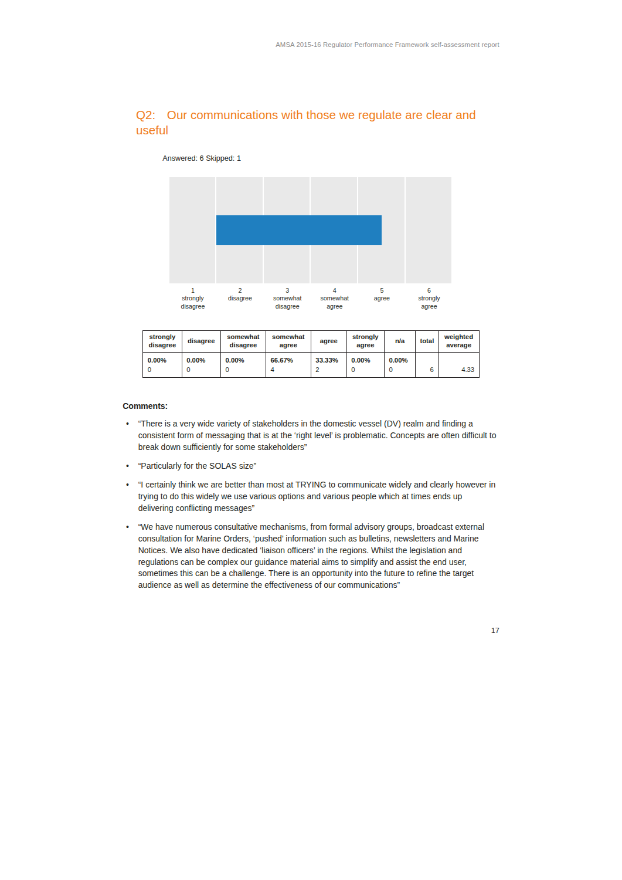AMSA 2015-16 Regulator Performance Framework self-assessment report
Q2: Our communications with those we regulate are clear and useful
Answered: 6 Skipped: 1
1strongly
disagree
2disagree
3somewhat
disagree
4somewhat
agree
5agree
6strongly
agree
| strongly disagree | disagree | somewhat disagree | somewhat agree | agree | strongly agree | n/a | total | weighted average |
| --- | --- | --- | --- | --- | --- | --- | --- | --- |
| 0.00% 0 | 0.00% 0 | 0.00% 0 | 66.67% 4 | 33.33% 2 | 0.00% 0 | 0.00% 0 | 6 | 4.33 |
Comments:
“There is a very wide variety of stakeholders in the domestic vessel (DV) realm and finding a consistent form of messaging that is at the ‘right level’ is problematic. Concepts are often difficult to break down sufficiently for some stakeholders”
“Particularly for the SOLAS size”
“I certainly think we are better than most at TRYING to communicate widely and clearly however in trying to do this widely we use various options and various people which at times ends up delivering conflicting messages”
“We have numerous consultative mechanisms, from formal advisory groups, broadcast external consultation for Marine Orders, ‘pushed’ information such as bulletins, newsletters and Marine Notices. We also have dedicated ‘liaison officers’ in the regions. Whilst the legislation and regulations can be complex our guidance material aims to simplify and assist the end user, sometimes this can be a challenge. There is an opportunity into the future to refine the target audience as well as determine the effectiveness of our communications”
17